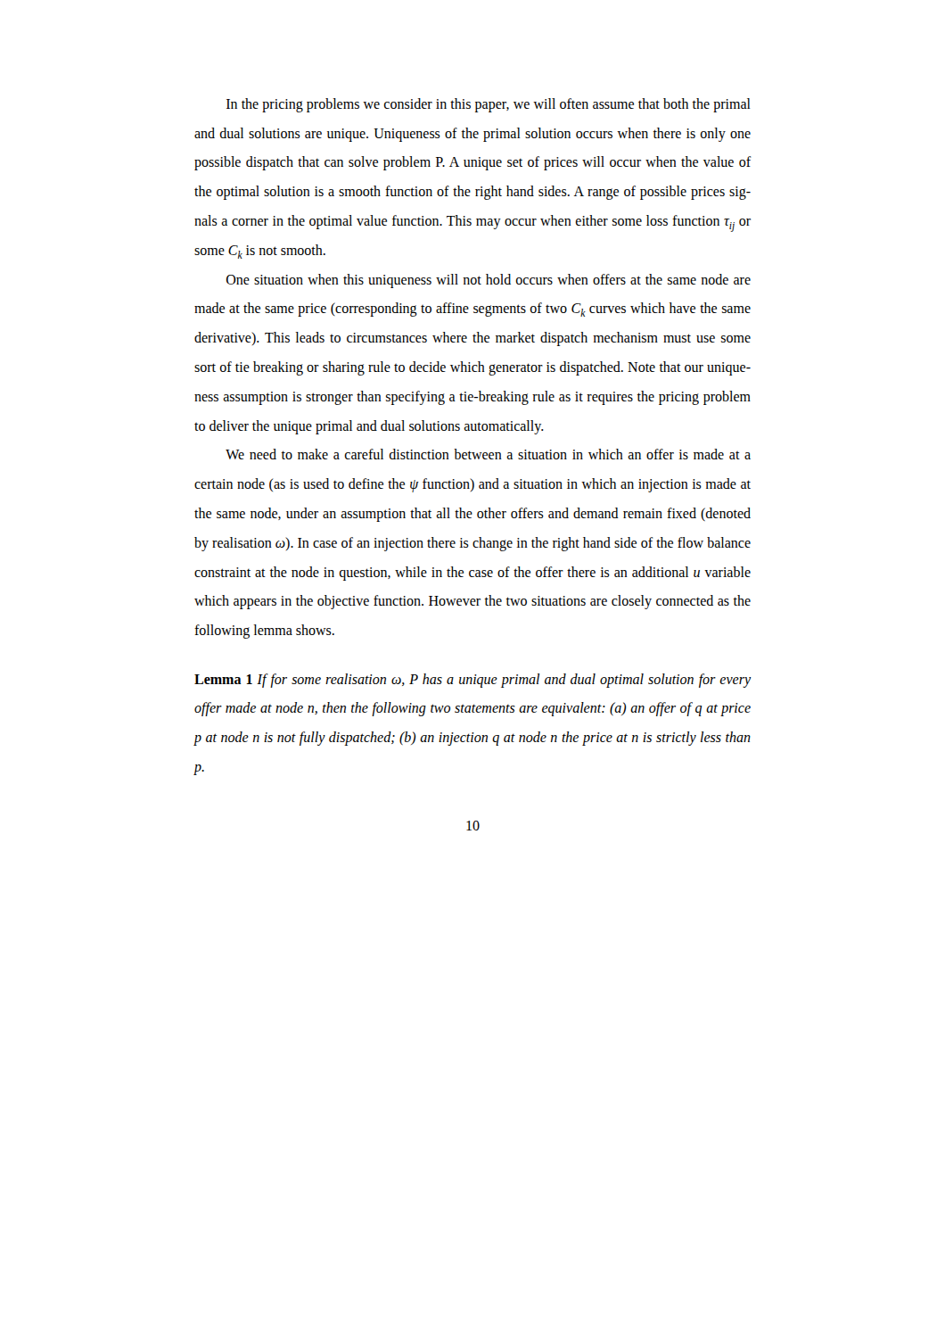In the pricing problems we consider in this paper, we will often assume that both the primal and dual solutions are unique. Uniqueness of the primal solution occurs when there is only one possible dispatch that can solve problem P. A unique set of prices will occur when the value of the optimal solution is a smooth function of the right hand sides. A range of possible prices signals a corner in the optimal value function. This may occur when either some loss function τij or some Ck is not smooth.
One situation when this uniqueness will not hold occurs when offers at the same node are made at the same price (corresponding to affine segments of two Ck curves which have the same derivative). This leads to circumstances where the market dispatch mechanism must use some sort of tie breaking or sharing rule to decide which generator is dispatched. Note that our uniqueness assumption is stronger than specifying a tie-breaking rule as it requires the pricing problem to deliver the unique primal and dual solutions automatically.
We need to make a careful distinction between a situation in which an offer is made at a certain node (as is used to define the ψ function) and a situation in which an injection is made at the same node, under an assumption that all the other offers and demand remain fixed (denoted by realisation ω). In case of an injection there is change in the right hand side of the flow balance constraint at the node in question, while in the case of the offer there is an additional u variable which appears in the objective function. However the two situations are closely connected as the following lemma shows.
Lemma 1 If for some realisation ω, P has a unique primal and dual optimal solution for every offer made at node n, then the following two statements are equivalent: (a) an offer of q at price p at node n is not fully dispatched; (b) an injection q at node n the price at n is strictly less than p.
10